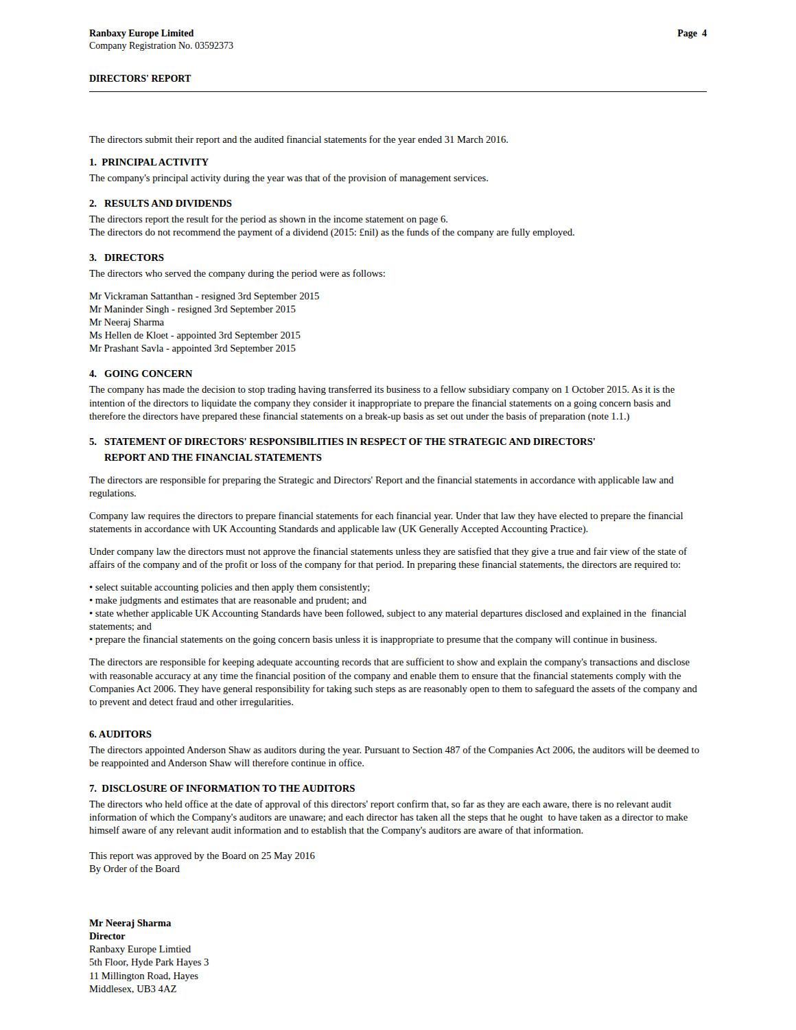Ranbaxy Europe Limited
Company Registration No. 03592373
Page 4
DIRECTORS' REPORT
The directors submit their report and the audited financial statements for the year ended 31 March 2016.
1. PRINCIPAL ACTIVITY
The company's principal activity during the year was that of the provision of management services.
2. RESULTS AND DIVIDENDS
The directors report the result for the period as shown in the income statement on page 6.
The directors do not recommend the payment of a dividend (2015: £nil) as the funds of the company are fully employed.
3. DIRECTORS
The directors who served the company during the period were as follows:
Mr Vickraman Sattanthan - resigned 3rd September 2015
Mr Maninder Singh - resigned 3rd September 2015
Mr Neeraj Sharma
Ms Hellen de Kloet - appointed 3rd September 2015
Mr Prashant Savla - appointed 3rd September 2015
4. GOING CONCERN
The company has made the decision to stop trading having transferred its business to a fellow subsidiary company on 1 October 2015. As it is the intention of the directors to liquidate the company they consider it inappropriate to prepare the financial statements on a going concern basis and therefore the directors have prepared these financial statements on a break-up basis as set out under the basis of preparation (note 1.1.)
5. STATEMENT OF DIRECTORS' RESPONSIBILITIES IN RESPECT OF THE STRATEGIC AND DIRECTORS'
REPORT AND THE FINANCIAL STATEMENTS
The directors are responsible for preparing the Strategic and Directors' Report and the financial statements in accordance with applicable law and regulations.
Company law requires the directors to prepare financial statements for each financial year. Under that law they have elected to prepare the financial statements in accordance with UK Accounting Standards and applicable law (UK Generally Accepted Accounting Practice).
Under company law the directors must not approve the financial statements unless they are satisfied that they give a true and fair view of the state of affairs of the company and of the profit or loss of the company for that period. In preparing these financial statements, the directors are required to:
• select suitable accounting policies and then apply them consistently;
• make judgments and estimates that are reasonable and prudent; and
• state whether applicable UK Accounting Standards have been followed, subject to any material departures disclosed and explained in the financial statements; and
• prepare the financial statements on the going concern basis unless it is inappropriate to presume that the company will continue in business.
The directors are responsible for keeping adequate accounting records that are sufficient to show and explain the company's transactions and disclose with reasonable accuracy at any time the financial position of the company and enable them to ensure that the financial statements comply with the Companies Act 2006. They have general responsibility for taking such steps as are reasonably open to them to safeguard the assets of the company and to prevent and detect fraud and other irregularities.
6. AUDITORS
The directors appointed Anderson Shaw as auditors during the year. Pursuant to Section 487 of the Companies Act 2006, the auditors will be deemed to be reappointed and Anderson Shaw will therefore continue in office.
7. DISCLOSURE OF INFORMATION TO THE AUDITORS
The directors who held office at the date of approval of this directors' report confirm that, so far as they are each aware, there is no relevant audit information of which the Company's auditors are unaware; and each director has taken all the steps that he ought to have taken as a director to make himself aware of any relevant audit information and to establish that the Company's auditors are aware of that information.
This report was approved by the Board on 25 May 2016
By Order of the Board
Mr Neeraj Sharma
Director
Ranbaxy Europe Limtied
5th Floor, Hyde Park Hayes 3
11 Millington Road, Hayes
Middlesex, UB3 4AZ